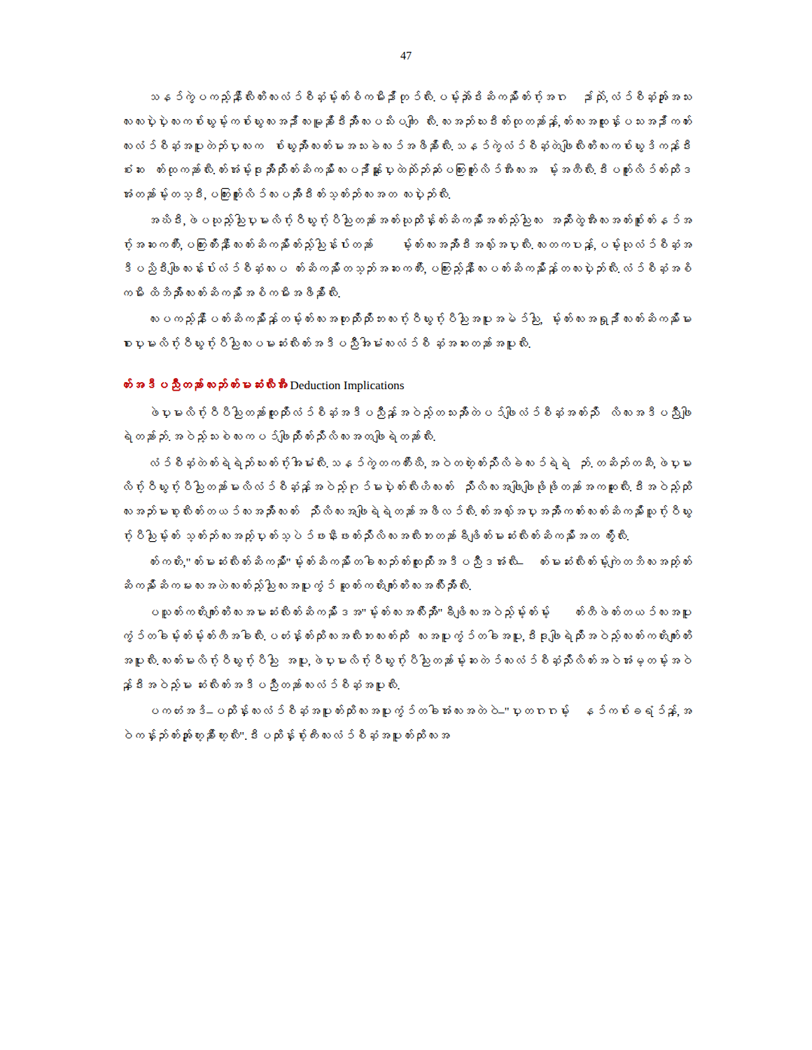47
သနၥ်ကွဲပကသ့ၣ်နီၣ်လီၤတံၢ်လၢလံၥ်စီဆှံမ့ၢ်တၢ်စိကမီၤဒိၣ်တုၥ်လီၤ.ပမ့ၢ်အဲၣ်ဒိးဆိကမိၣ်တၢ်ဂ့ၢ်အဂၤ ဒၣ်လဲၣ်,လံၥ်စီဆှံအုၣ်အသးလၢလၢပှဲၤပှဲၤလၢကစၢ်ယွၤမ့ၢ်ကစၢ်ယွၤလၢအဒိၣ်လၢမူခိၣ်ဒီးအိၣ်လၢပသိးပကျါ လီၤ.လၢအဘၣ်ဃးဒီးတၢ်ထုတဖၣ်နှၣ်,တၢ်လၢအထူးနှၢ်ပသးအဒိၣ်ကတၢၢ်လၢလံၥ်စီဆှံအပူၤတဲဘၣ်ပှၤလၢက စၢ်ယွၤအိၣ်လၢတၢ်မၤအသးခဲလၢၥ်အဖီခိၣ်လီၤ.သနၥ်ကွဲလံၥ်စီဆှံတဲဖျါလီၤတံၢ်လၢကစၢ်ယွၤဒိကနၣ်ဒီးစံးဆၢ တၢ်ထုကဖၣ်လီၤ.တၢ်အံၤမ့ၢ်ဒုးအိၣ်ထိၣ်တၢ်ဆိကမိၣ်လၢပဒိၣ်နူၣ်ပှၤထဲလဲၣ်ဘၣ်ဆၣ်ပကြၢးတူၢ်လိၥ်အီၤလၢအ မ့ၢ်အတီလီၤ.ဒီးပတူၢ်လိၥ်တၢ်ထံၣ်ဒအံၤတဖၣ်မ့ၢ်တသ့ဒီး,ပကြၢးတူၢ်လိၥ်လၢပအိၣ်ဒီးတၢ်သ့တၢ်ဘၣ်လၢအတ လၢပှဲၤဘၣ်လီၤ.
အဃိဒီး,ဖဲပဃုသ့ၣ်ညါပှၤမၤလိဂ့ၢ်ဝီယွၤဂ့ၢ်ပီညါတဖၣ်အတၢ်ဃုထံၣ်နှၢ်တၢ်ဆိကမိၣ်အတၢ်သ့ၣ်ညါလၢ အဆိၣ်ထွဲအီၤလၢအတၢ်စူၢ်တၢ်နၥ်အဂ့ၢ်အဆၢကတီၢ်,ပကြၢးတိၢ်နီၣ်လၢတၢ်ဆိကမိၣ်တၢ်သ့ၣ်ညါနၢ်ပၢၢ်တဖၣ် မ့ၢ်တၢ်လၢအအိၣ်ဒီးအလှၢ်အပှၤလီၤ.လၢတကပၤနှၣ်,ပမ့ၢ်ဃုလံၥ်စီဆှံအဒီပညိဒီးဖျါလၢနၢ်ပၢၢ်လံၥ်စီဆှံလၢပ တၢ်ဆိကမိၣ်တသ့ဘၣ်အဆၢကတီၢ်,ပကြၢးသ့ၣ်နီၣ်လၢပတၢ်ဆိကမိၣ်နှၣ်တလၢပှဲၤဘၣ်လီၤ.လံၥ်စီဆှံအစိကမီၤ ထိဘိအိၣ်လၢတၢ်ဆိကမိၣ်အစိကမီၤအဖီခိၣ်လီၤ.
လၢပကသ့ၣ်နီၣ်ပတၢ်ဆိကမိၣ်နှၣ်တမ့ၢ်တၢ်လၢအတုၤထိၣ်ထိၣ်ဘးလၢဂ့ၢ်ဝီယွၤဂ့ၢ်ပီညါအပူၤအမဲၥ်ညါ, မ့ၢ်တၢ်လၢအရှုဒိၣ်လၢတၢ်ဆိကမိၣ်မၤစၢၤပှၤမၤလိဂ့ၢ်ဝီယွၤဂ့ၢ်ပီညါလၢပမၤဆံးလီၤတၢ်အဒီပညိီအါမံၤလၢလံၥ်စီ ဆှံအဆၢတဖၣ်အပူၤလီၤ.
တၢ်အဒီပညိီတဖၣ်လၢဘၣ်တၢ်မၤဆံးလီၤအီၤ Deduction Implications
ဖဲပှၤမၤလိဂ့ၢ်ဝီပီညါတဖၣ်ထူးထိၣ်လံၥ်စီဆှံအဒီပညိီနှၣ်အဝဲသ့ၣ်တသးအိၣ်တဲပၥ်ဖျါလံၥ်စီဆှံအတၢ်သိၣ် လိလၢအဒီပညိီဖျါရဲတဖၣ်ဘၣ်.အဝဲသ့ၣ်သးစဲလၢကပၥ်ဖျါထိၣ်တၢ်သိၣ်လိလၢအတဖျါရဲတဖၣ်လီၤ.
လံၥ်စီဆှံတဲတၢ်ရဲရဲဘၣ်ဃးတၢ်ဂ့ၢ်အါမံၤလီၤ.သနၥ်ကွဲတကတီၢ်ဃီ,အဝဲတတဲ့ၤတၢ်သိၣ်လိခဲလၢၥ်ရဲရဲ ဘၣ်.တဆိဘၣ်တဆီ,ဖဲပှၤမၤလိဂ့ၢ်ဝီယွၤဂ့ၢ်ပီညါတဖၣ်မၤလိလံၥ်စီဆှံနှၣ်အဝဲသ့ၣ်ဂုၥ်မၤပှဲၤတၢ်လီၤဟိလၢတၢ် သိၣ်လိလၢအဖျါဖျါဖိုဖိုတဖၣ်အကဆူးလီၤ.ဒီးအဝဲသ့ၣ်ထံၣ်လၢအဘၣ်မၤစ့ၤလီၤတၢ်တယၥ်လၢအအိၣ်လၢတၢ် သိၣ်လိလၢအဖျါရဲရဲတဖၣ်အဖီလၥ်လီၤ.တၢ်အလှၢ်အပှၤအအိၣ်ကတၢၢ်လၢတၢ်ဆိကမိၣ်သူဂ့ၢ်ဝီယွၤဂ့ၢ်ပီညါမ့ၢ်တၢ် သ့တၢ်ဘၣ်လၢအဟ့ၣ်ပှၤတၢ်သ့ပဲၥ်ဖးနီၤဖးတၢ်သိၣ်လိလၢအလီၤဘၢတဖၣ်ခီဖျိတၢ်မၤဆံးလီၤတၢ်ဆိကမိၣ်အတ ကွိၢ်လီၤ.
တၢ်ကတိၤ,"တၢ်မၤဆံးလီၤတၢ်ဆိကမိၣ်"မ့ၢ်တၢ်ဆိကမိၣ်တခါလၢဘၣ်တၢ်ထူးထိၣ်အဒီပညိီဒအံၤလီၤ– တၢ်မၤဆံးလီၤတၢ်မ့ၢ်ကျဲတဘိလၢအဟ့ၣ်တၢ်ဆိကမိၣ်ဆိကမးလၢအဟဲလၢတၢ်သ့ၣ်ညါလၢအပူၤကွံၥ် ဆူတၢ်ကတိၤကျၢၢ်တံၢ်လၢအလီၢ်အိၣ်လီၤ.
ပသူတၢ်ကတိၤကျၢၢ်တံၢ်လၢအမၤဆံးလီၤတၢ်ဆိကမိၣ်ဒအ"မ့ၢ်တၢ်လၢအလီၢ်အိၣ်"ခီဖျိလၢအဝဲသ့ၣ်မ့ၢ်တၢ်မ့ၢ် တၢ်တီဖဲတၢ်တယၥ်လၢအပူၤကွံၥ်တခါမ့ၢ်တၢ်မ့ၢ်တၢ်တီအခါလီၤ.ပဟံးနှၢ်တၢ်ထံၣ်လၢအလီၤဘၢလၢတၢ်ထံၣ် လၢအပူၤကွံၥ်တခါအပူၤ,ဒီးဒုးဖျါရဲထိၣ်အဝဲသ့ၣ်လၢတၢ်ကတိၤကျၢၢ်တံၢ်အပူၤလီၤ.လၢတၢ်မၤလိဂ့ၢ်ဝီယွၤဂ့ၢ်ပီညါ အပူၤ,ဖဲပှၤမၤလိဂ့ၢ်ဝီယွၤဂ့ၢ်ပီညါတဖၣ်မ့ၢ်ဆၢတဲၥ်လၢလံၥ်စီဆှံသိၣ်လိတၢ်အဝဲအံၤမ့တမ့ၢ်အဝဲနှၣ်ဒီးအဝဲသ့ၣ်မၤ ဆံးလီၤတၢ်အဒီပညိီတဖၣ်လၢလံၥ်စီဆှံအပူၤလီၤ.
ပကဟံးအဒိ–ပထံၣ်နှၢ်လၢလံၥ်စီဆှံအပူၤတၢ်ထံၣ်လၢအပူၤကွံၥ်တခါအံၤလၢအတဲဝဲ–"ပှၤတဂၤဂၤမ့ၢ် နၥ်ကစၢ်ခရံၥ်နှၣ်,အဝဲကနှၢ်ဘၣ်တၢ်အုၣ်က့ၤခီၣ်က့ၤလီၤ".ဒီးပထံၣ်နှၢ်စ့ၢ်ကီးလၢလံၥ်စီဆှံအပူၤတၢ်ထံၣ်လၢအ